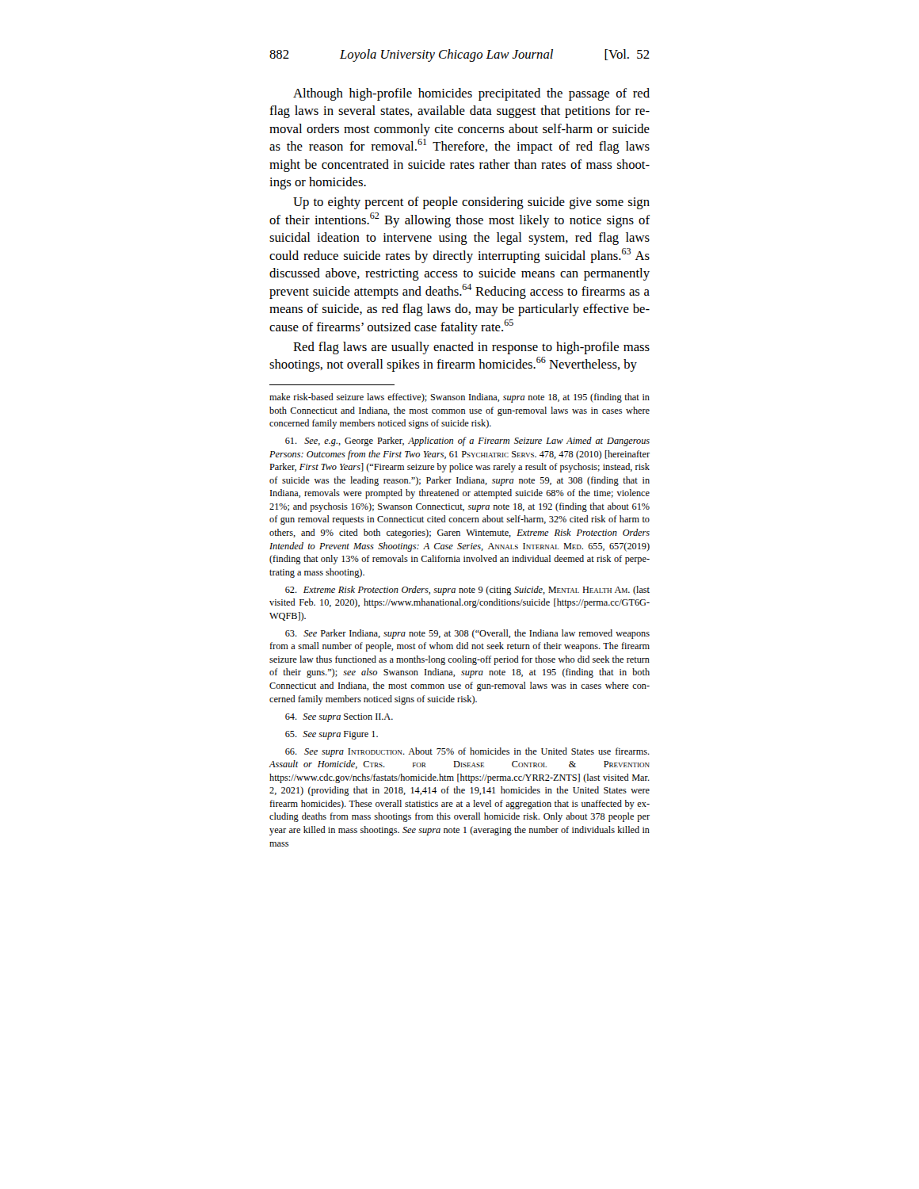882 Loyola University Chicago Law Journal [Vol. 52
Although high-profile homicides precipitated the passage of red flag laws in several states, available data suggest that petitions for removal orders most commonly cite concerns about self-harm or suicide as the reason for removal.61 Therefore, the impact of red flag laws might be concentrated in suicide rates rather than rates of mass shootings or homicides.
Up to eighty percent of people considering suicide give some sign of their intentions.62 By allowing those most likely to notice signs of suicidal ideation to intervene using the legal system, red flag laws could reduce suicide rates by directly interrupting suicidal plans.63 As discussed above, restricting access to suicide means can permanently prevent suicide attempts and deaths.64 Reducing access to firearms as a means of suicide, as red flag laws do, may be particularly effective because of firearms’ outsized case fatality rate.65
Red flag laws are usually enacted in response to high-profile mass shootings, not overall spikes in firearm homicides.66 Nevertheless, by
make risk-based seizure laws effective); Swanson Indiana, supra note 18, at 195 (finding that in both Connecticut and Indiana, the most common use of gun-removal laws was in cases where concerned family members noticed signs of suicide risk).
61. See, e.g., George Parker, Application of a Firearm Seizure Law Aimed at Dangerous Persons: Outcomes from the First Two Years, 61 Psychiatric Servs. 478, 478 (2010) [hereinafter Parker, First Two Years] (“Firearm seizure by police was rarely a result of psychosis; instead, risk of suicide was the leading reason.”); Parker Indiana, supra note 59, at 308 (finding that in Indiana, removals were prompted by threatened or attempted suicide 68% of the time; violence 21%; and psychosis 16%); Swanson Connecticut, supra note 18, at 192 (finding that about 61% of gun removal requests in Connecticut cited concern about self-harm, 32% cited risk of harm to others, and 9% cited both categories); Garen Wintemute, Extreme Risk Protection Orders Intended to Prevent Mass Shootings: A Case Series, Annals Internal Med. 655, 657(2019) (finding that only 13% of removals in California involved an individual deemed at risk of perpetrating a mass shooting).
62. Extreme Risk Protection Orders, supra note 9 (citing Suicide, Mental Health Am. (last visited Feb. 10, 2020), https://www.mhanational.org/conditions/suicide [https://perma.cc/GT6G-WQFB]).
63. See Parker Indiana, supra note 59, at 308 (“Overall, the Indiana law removed weapons from a small number of people, most of whom did not seek return of their weapons. The firearm seizure law thus functioned as a months-long cooling-off period for those who did seek the return of their guns.”); see also Swanson Indiana, supra note 18, at 195 (finding that in both Connecticut and Indiana, the most common use of gun-removal laws was in cases where concerned family members noticed signs of suicide risk).
64. See supra Section II.A.
65. See supra Figure 1.
66. See supra Introduction. About 75% of homicides in the United States use firearms. Assault or Homicide, Ctrs. for Disease Control & Prevention https://www.cdc.gov/nchs/fastats/homicide.htm [https://perma.cc/YRR2-ZNTS] (last visited Mar. 2, 2021) (providing that in 2018, 14,414 of the 19,141 homicides in the United States were firearm homicides). These overall statistics are at a level of aggregation that is unaffected by excluding deaths from mass shootings from this overall homicide risk. Only about 378 people per year are killed in mass shootings. See supra note 1 (averaging the number of individuals killed in mass